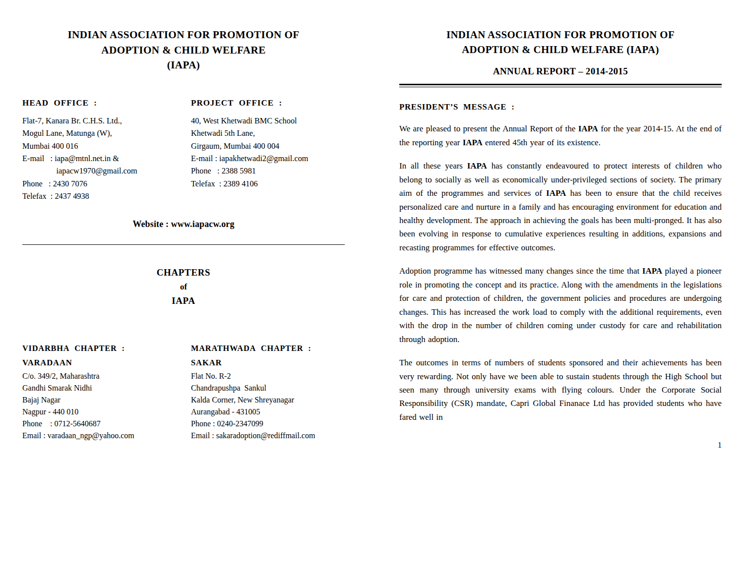INDIAN ASSOCIATION FOR PROMOTION OF ADOPTION & CHILD WELFARE (IAPA)
HEAD OFFICE : Flat-7, Kanara Br. C.H.S. Ltd.,
Mogul Lane, Matunga (W),
Mumbai 400 016
E-mail : iapa@mtnl.net.in &
iapacw1970@gmail.com
Phone : 2430 7076
Telefax : 2437 4938
PROJECT OFFICE : 40, West Khetwadi BMC School
Khetwadi 5th Lane,
Girgaum, Mumbai 400 004
E-mail : iapakhetwadi2@gmail.com
Phone : 2388 5981
Telefax : 2389 4106
Website : www.iapacw.org
CHAPTERS
of
IAPA
VIDARBHA CHAPTER : VARADAAN
C/o. 349/2, Maharashtra
Gandhi Smarak Nidhi
Bajaj Nagar
Nagpur - 440 010
Phone : 0712-5640687
Email : varadaan_ngp@yahoo.com
MARATHWADA CHAPTER : SAKAR
Flat No. R-2
Chandrapushpa Sankul
Kalda Corner, New Shreyanagar
Aurangabad - 431005
Phone : 0240-2347099
Email : sakaradoption@rediffmail.com
INDIAN ASSOCIATION FOR PROMOTION OF
ADOPTION & CHILD WELFARE (IAPA)
ANNUAL REPORT – 2014-2015
PRESIDENT’S MESSAGE :
We are pleased to present the Annual Report of the IAPA for the year 2014-15. At the end of the reporting year IAPA entered 45th year of its existence.
In all these years IAPA has constantly endeavoured to protect interests of children who belong to socially as well as economically under-privileged sections of society. The primary aim of the programmes and services of IAPA has been to ensure that the child receives personalized care and nurture in a family and has encouraging environment for education and healthy development. The approach in achieving the goals has been multi-pronged. It has also been evolving in response to cumulative experiences resulting in additions, expansions and recasting programmes for effective outcomes.
Adoption programme has witnessed many changes since the time that IAPA played a pioneer role in promoting the concept and its practice. Along with the amendments in the legislations for care and protection of children, the government policies and procedures are undergoing changes. This has increased the work load to comply with the additional requirements, even with the drop in the number of children coming under custody for care and rehabilitation through adoption.
The outcomes in terms of numbers of students sponsored and their achievements has been very rewarding. Not only have we been able to sustain students through the High School but seen many through university exams with flying colours. Under the Corporate Social Responsibility (CSR) mandate, Capri Global Finanace Ltd has provided students who have fared well in
1